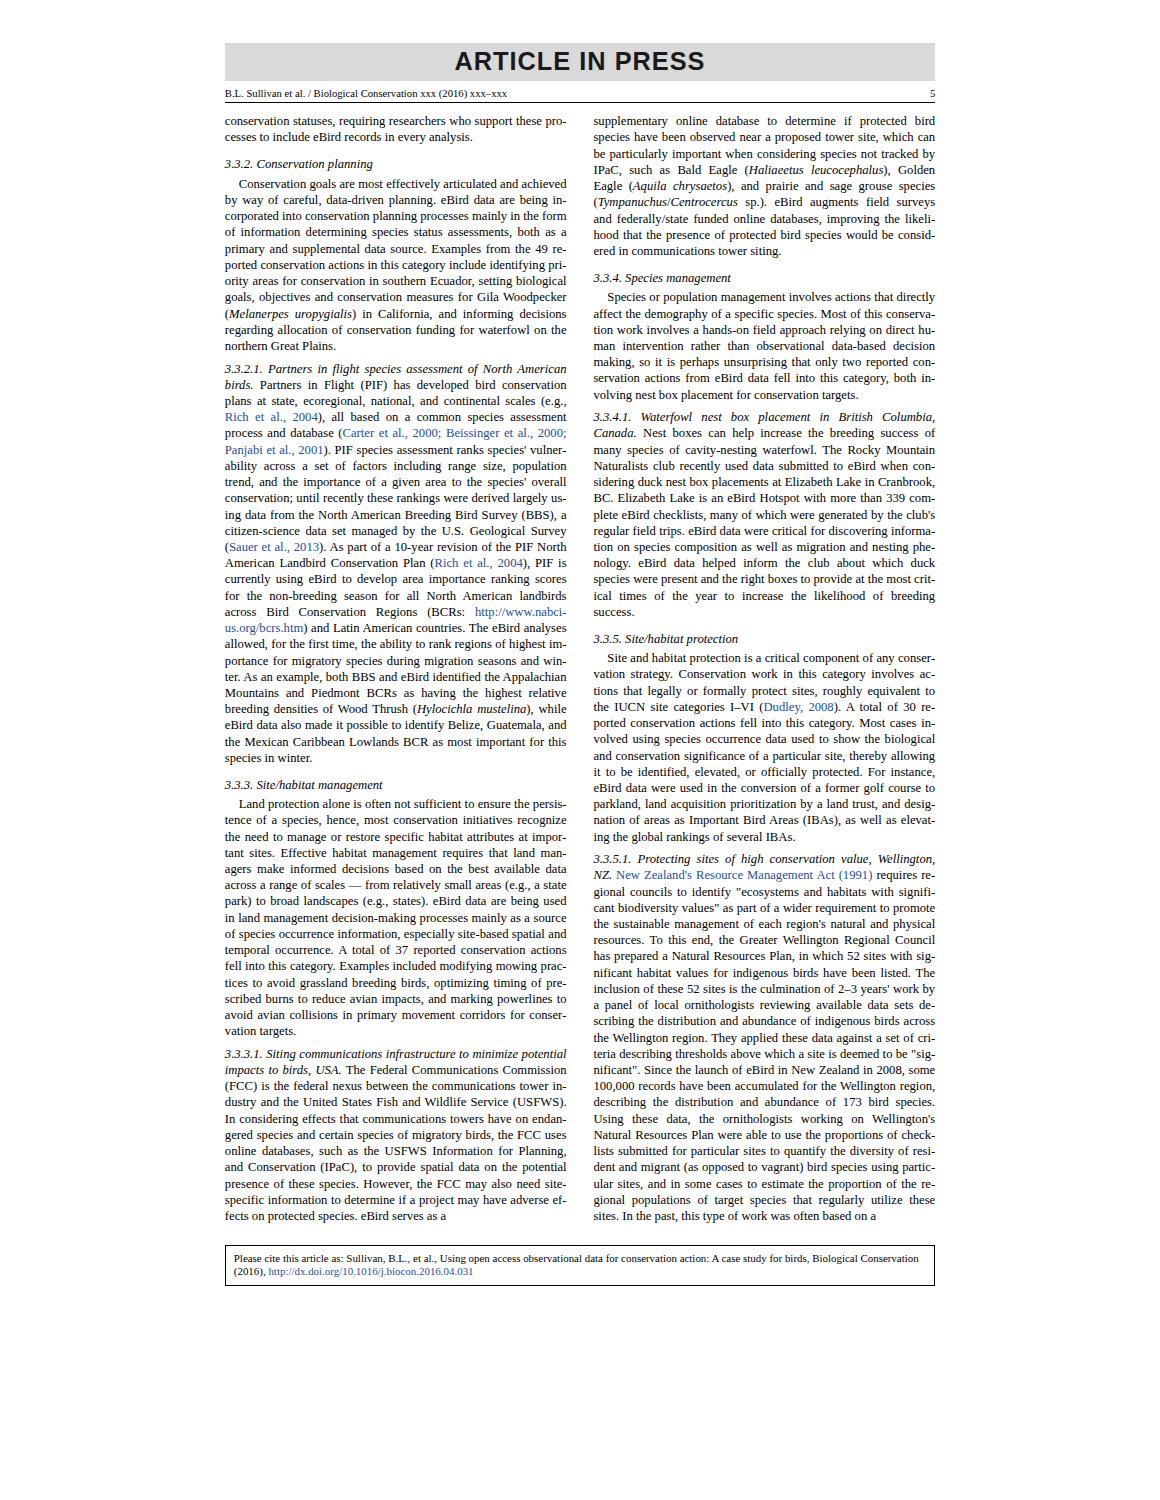ARTICLE IN PRESS
B.L. Sullivan et al. / Biological Conservation xxx (2016) xxx–xxx 5
conservation statuses, requiring researchers who support these processes to include eBird records in every analysis.
3.3.2. Conservation planning
Conservation goals are most effectively articulated and achieved by way of careful, data-driven planning. eBird data are being incorporated into conservation planning processes mainly in the form of information determining species status assessments, both as a primary and supplemental data source. Examples from the 49 reported conservation actions in this category include identifying priority areas for conservation in southern Ecuador, setting biological goals, objectives and conservation measures for Gila Woodpecker (Melanerpes uropygialis) in California, and informing decisions regarding allocation of conservation funding for waterfowl on the northern Great Plains.
3.3.2.1. Partners in flight species assessment of North American birds. Partners in Flight (PIF) has developed bird conservation plans at state, ecoregional, national, and continental scales (e.g., Rich et al., 2004), all based on a common species assessment process and database (Carter et al., 2000; Beissinger et al., 2000; Panjabi et al., 2001). PIF species assessment ranks species' vulnerability across a set of factors including range size, population trend, and the importance of a given area to the species' overall conservation; until recently these rankings were derived largely using data from the North American Breeding Bird Survey (BBS), a citizen-science data set managed by the U.S. Geological Survey (Sauer et al., 2013). As part of a 10-year revision of the PIF North American Landbird Conservation Plan (Rich et al., 2004), PIF is currently using eBird to develop area importance ranking scores for the non-breeding season for all North American landbirds across Bird Conservation Regions (BCRs: http://www.nabci-us.org/bcrs.htm) and Latin American countries. The eBird analyses allowed, for the first time, the ability to rank regions of highest importance for migratory species during migration seasons and winter. As an example, both BBS and eBird identified the Appalachian Mountains and Piedmont BCRs as having the highest relative breeding densities of Wood Thrush (Hylocichla mustelina), while eBird data also made it possible to identify Belize, Guatemala, and the Mexican Caribbean Lowlands BCR as most important for this species in winter.
3.3.3. Site/habitat management
Land protection alone is often not sufficient to ensure the persistence of a species, hence, most conservation initiatives recognize the need to manage or restore specific habitat attributes at important sites. Effective habitat management requires that land managers make informed decisions based on the best available data across a range of scales — from relatively small areas (e.g., a state park) to broad landscapes (e.g., states). eBird data are being used in land management decision-making processes mainly as a source of species occurrence information, especially site-based spatial and temporal occurrence. A total of 37 reported conservation actions fell into this category. Examples included modifying mowing practices to avoid grassland breeding birds, optimizing timing of prescribed burns to reduce avian impacts, and marking powerlines to avoid avian collisions in primary movement corridors for conservation targets.
3.3.3.1. Siting communications infrastructure to minimize potential impacts to birds, USA. The Federal Communications Commission (FCC) is the federal nexus between the communications tower industry and the United States Fish and Wildlife Service (USFWS). In considering effects that communications towers have on endangered species and certain species of migratory birds, the FCC uses online databases, such as the USFWS Information for Planning, and Conservation (IPaC), to provide spatial data on the potential presence of these species. However, the FCC may also need site-specific information to determine if a project may have adverse effects on protected species. eBird serves as a
supplementary online database to determine if protected bird species have been observed near a proposed tower site, which can be particularly important when considering species not tracked by IPaC, such as Bald Eagle (Haliaeetus leucocephalus), Golden Eagle (Aquila chrysaetos), and prairie and sage grouse species (Tympanuchus/Centrocercus sp.). eBird augments field surveys and federally/state funded online databases, improving the likelihood that the presence of protected bird species would be considered in communications tower siting.
3.3.4. Species management
Species or population management involves actions that directly affect the demography of a specific species. Most of this conservation work involves a hands-on field approach relying on direct human intervention rather than observational data-based decision making, so it is perhaps unsurprising that only two reported conservation actions from eBird data fell into this category, both involving nest box placement for conservation targets.
3.3.4.1. Waterfowl nest box placement in British Columbia, Canada. Nest boxes can help increase the breeding success of many species of cavity-nesting waterfowl. The Rocky Mountain Naturalists club recently used data submitted to eBird when considering duck nest box placements at Elizabeth Lake in Cranbrook, BC. Elizabeth Lake is an eBird Hotspot with more than 339 complete eBird checklists, many of which were generated by the club's regular field trips. eBird data were critical for discovering information on species composition as well as migration and nesting phenology. eBird data helped inform the club about which duck species were present and the right boxes to provide at the most critical times of the year to increase the likelihood of breeding success.
3.3.5. Site/habitat protection
Site and habitat protection is a critical component of any conservation strategy. Conservation work in this category involves actions that legally or formally protect sites, roughly equivalent to the IUCN site categories I–VI (Dudley, 2008). A total of 30 reported conservation actions fell into this category. Most cases involved using species occurrence data used to show the biological and conservation significance of a particular site, thereby allowing it to be identified, elevated, or officially protected. For instance, eBird data were used in the conversion of a former golf course to parkland, land acquisition prioritization by a land trust, and designation of areas as Important Bird Areas (IBAs), as well as elevating the global rankings of several IBAs.
3.3.5.1. Protecting sites of high conservation value, Wellington, NZ. New Zealand's Resource Management Act (1991) requires regional councils to identify "ecosystems and habitats with significant biodiversity values" as part of a wider requirement to promote the sustainable management of each region's natural and physical resources. To this end, the Greater Wellington Regional Council has prepared a Natural Resources Plan, in which 52 sites with significant habitat values for indigenous birds have been listed. The inclusion of these 52 sites is the culmination of 2–3 years' work by a panel of local ornithologists reviewing available data sets describing the distribution and abundance of indigenous birds across the Wellington region. They applied these data against a set of criteria describing thresholds above which a site is deemed to be "significant". Since the launch of eBird in New Zealand in 2008, some 100,000 records have been accumulated for the Wellington region, describing the distribution and abundance of 173 bird species. Using these data, the ornithologists working on Wellington's Natural Resources Plan were able to use the proportions of checklists submitted for particular sites to quantify the diversity of resident and migrant (as opposed to vagrant) bird species using particular sites, and in some cases to estimate the proportion of the regional populations of target species that regularly utilize these sites. In the past, this type of work was often based on a
Please cite this article as: Sullivan, B.L., et al., Using open access observational data for conservation action: A case study for birds, Biological Conservation (2016), http://dx.doi.org/10.1016/j.biocon.2016.04.031